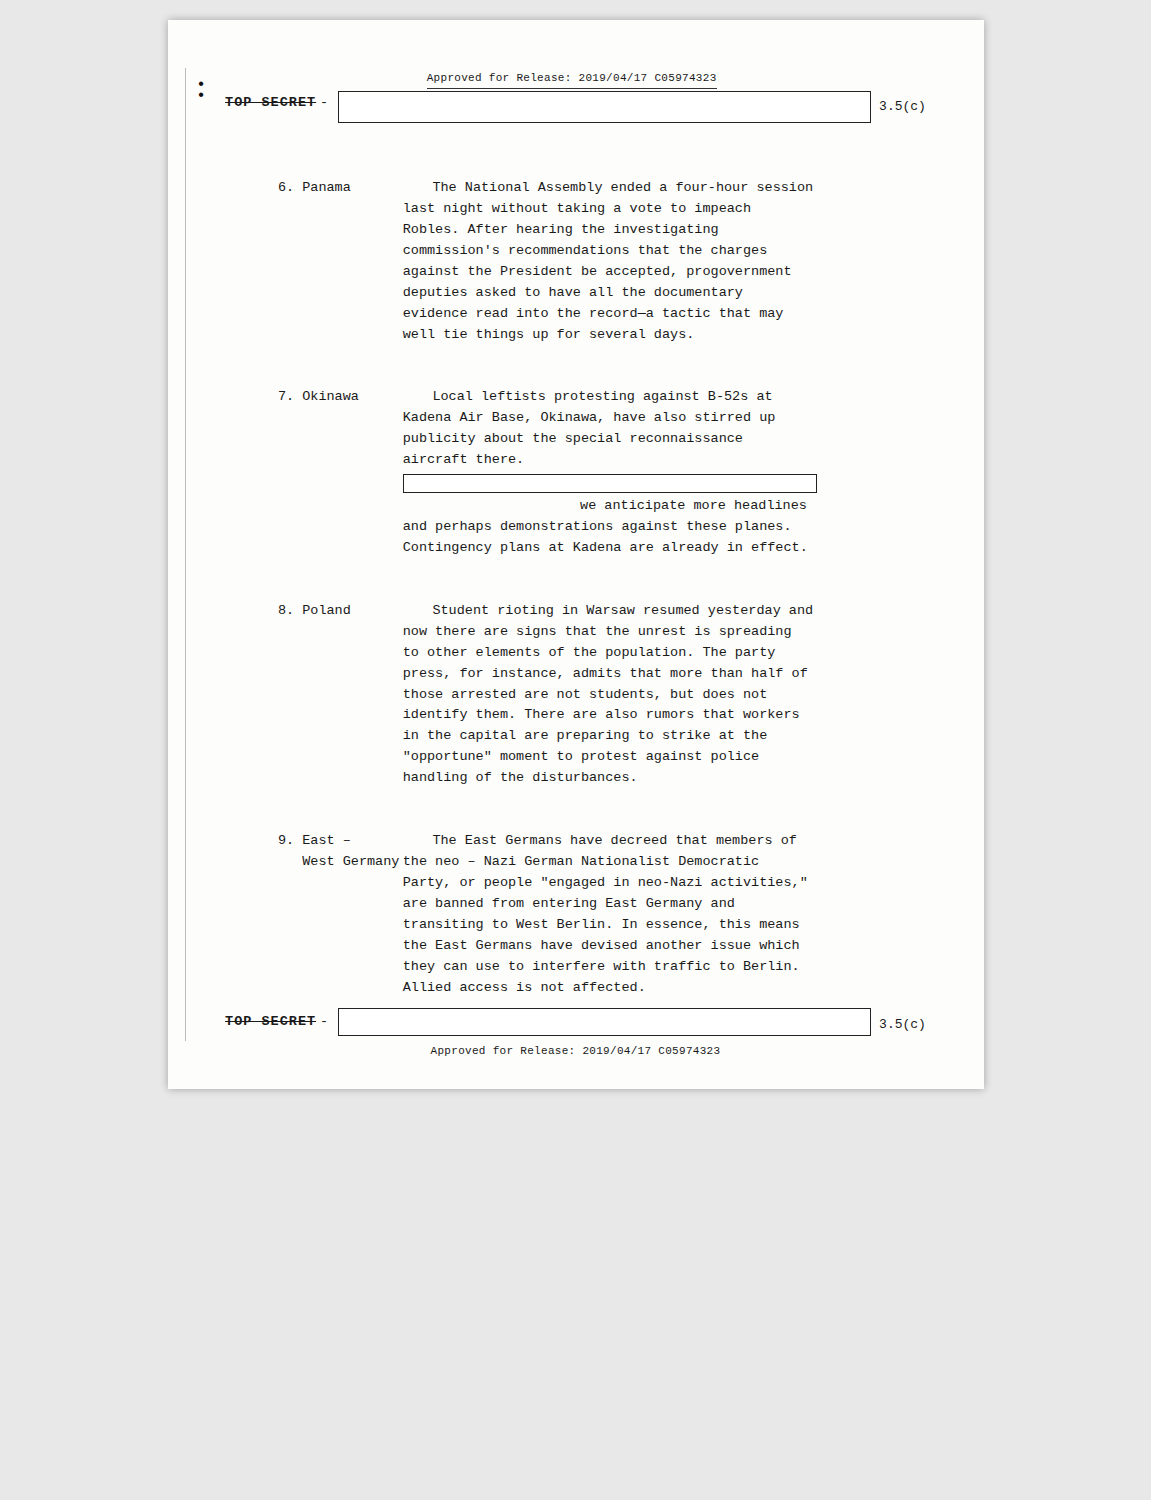•
•
Approved for Release: 2019/04/17 C05974323
TOP SECRET -
3.5(c)
6. Panama
The National Assembly ended a four-hour session last night without taking a vote to impeach Robles. After hearing the investigating commission's recommendations that the charges against the President be accepted, progovernment deputies asked to have all the documentary evidence read into the record—a tactic that may well tie things up for several days.
7. Okinawa
Local leftists protesting against B-52s at Kadena Air Base, Okinawa, have also stirred up publicity about the special reconnaissance aircraft there.
we anticipate more headlines and perhaps demonstrations against these planes. Contingency plans at Kadena are already in effect.
3.3(h)(2)
8. Poland
Student rioting in Warsaw resumed yesterday and now there are signs that the unrest is spreading to other elements of the population. The party press, for instance, admits that more than half of those arrested are not students, but does not identify them. There are also rumors that workers in the capital are preparing to strike at the "opportune" moment to protest against police handling of the disturbances.
9. East –
West Germany
The East Germans have decreed that members of the neo – Nazi German Nationalist Democratic Party, or people "engaged in neo-Nazi activities," are banned from entering East Germany and transiting to West Berlin. In essence, this means the East Germans have devised another issue which they can use to interfere with traffic to Berlin. Allied access is not affected.
TOP SECRET -
3.5(c)
Approved for Release: 2019/04/17 C05974323